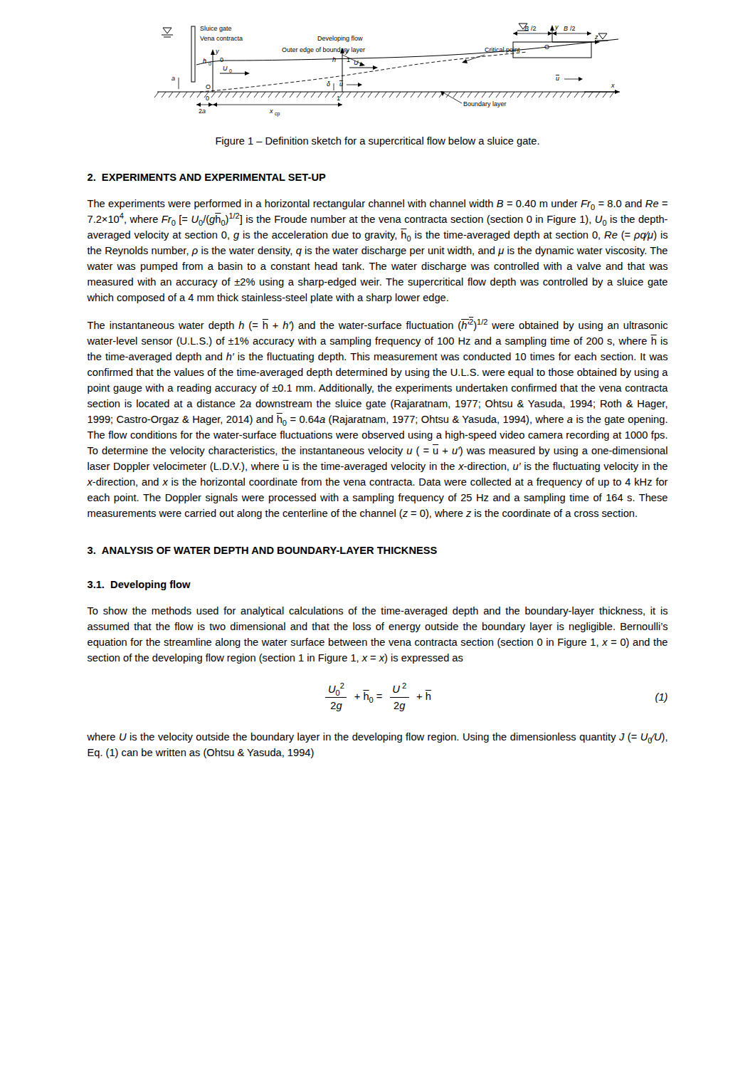Sluice gate Vena contracta Developing flow Outer edge of boundary layer Critical point Boundary layer y 0 0 h̄ 0 O U 0 a 2a y 1 1 h̄ U δ u x cp x u y z O B /2 B /2
Figure 1 – Definition sketch for a supercritical flow below a sluice gate.
2. EXPERIMENTS AND EXPERIMENTAL SET-UP
The experiments were performed in a horizontal rectangular channel with channel width B = 0.40 m under Fr0 = 8.0 and Re = 7.2×104, where Fr0 [= U0/(gh0)1/2] is the Froude number at the vena contracta section (section 0 in Figure 1), U0 is the depth-averaged velocity at section 0, g is the acceleration due to gravity, h0 is the time-averaged depth at section 0, Re (= ρq∕μ) is the Reynolds number, ρ is the water density, q is the water discharge per unit width, and μ is the dynamic water viscosity. The water was pumped from a basin to a constant head tank. The water discharge was controlled with a valve and that was measured with an accuracy of ±2% using a sharp-edged weir. The supercritical flow depth was controlled by a sluice gate which composed of a 4 mm thick stainless-steel plate with a sharp lower edge.
The instantaneous water depth h (= h + h′) and the water-surface fluctuation (h′2)1/2 were obtained by using an ultrasonic water-level sensor (U.L.S.) of ±1% accuracy with a sampling frequency of 100 Hz and a sampling time of 200 s, where h is the time-averaged depth and h′ is the fluctuating depth. This measurement was conducted 10 times for each section. It was confirmed that the values of the time-averaged depth determined by using the U.L.S. were equal to those obtained by using a point gauge with a reading accuracy of ±0.1 mm. Additionally, the experiments undertaken confirmed that the vena contracta section is located at a distance 2a downstream the sluice gate (Rajaratnam, 1977; Ohtsu & Yasuda, 1994; Roth & Hager, 1999; Castro-Orgaz & Hager, 2014) and h0 = 0.64a (Rajaratnam, 1977; Ohtsu & Yasuda, 1994), where a is the gate opening. The flow conditions for the water-surface fluctuations were observed using a high-speed video camera recording at 1000 fps. To determine the velocity characteristics, the instantaneous velocity u ( = u + u′) was measured by using a one-dimensional laser Doppler velocimeter (L.D.V.), where u is the time-averaged velocity in the x-direction, u′ is the fluctuating velocity in the x-direction, and x is the horizontal coordinate from the vena contracta. Data were collected at a frequency of up to 4 kHz for each point. The Doppler signals were processed with a sampling frequency of 25 Hz and a sampling time of 164 s. These measurements were carried out along the centerline of the channel (z = 0), where z is the coordinate of a cross section.
3. ANALYSIS OF WATER DEPTH AND BOUNDARY-LAYER THICKNESS
3.1. Developing flow
To show the methods used for analytical calculations of the time-averaged depth and the boundary-layer thickness, it is assumed that the flow is two dimensional and that the loss of energy outside the boundary layer is negligible. Bernoulli’s equation for the streamline along the water surface between the vena contracta section (section 0 in Figure 1, x = 0) and the section of the developing flow region (section 1 in Figure 1, x = x) is expressed as
U02 2g + h0 = U 2 2g + h
(1)
where U is the velocity outside the boundary layer in the developing flow region. Using the dimensionless quantity J (= U0∕U), Eq. (1) can be written as (Ohtsu & Yasuda, 1994)